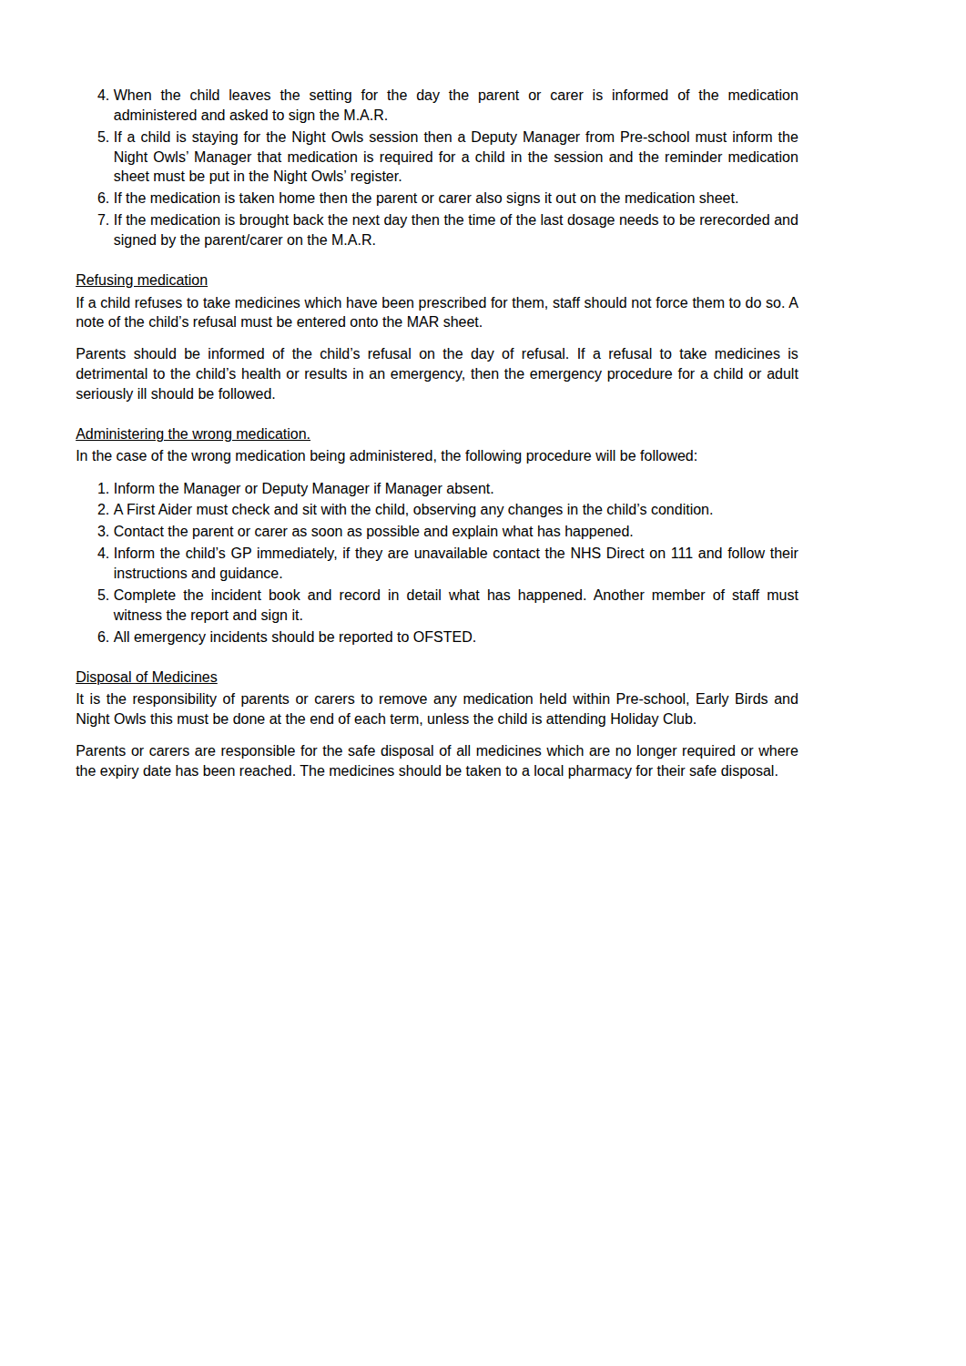When the child leaves the setting for the day the parent or carer is informed of the medication administered and asked to sign the M.A.R.
If a child is staying for the Night Owls session then a Deputy Manager from Pre-school must inform the Night Owls’ Manager that medication is required for a child in the session and the reminder medication sheet must be put in the Night Owls’ register.
If the medication is taken home then the parent or carer also signs it out on the medication sheet.
If the medication is brought back the next day then the time of the last dosage needs to be rerecorded and signed by the parent/carer on the M.A.R.
Refusing medication
If a child refuses to take medicines which have been prescribed for them, staff should not force them to do so. A note of the child’s refusal must be entered onto the MAR sheet.
Parents should be informed of the child’s refusal on the day of refusal. If a refusal to take medicines is detrimental to the child’s health or results in an emergency, then the emergency procedure for a child or adult seriously ill should be followed.
Administering the wrong medication.
In the case of the wrong medication being administered, the following procedure will be followed:
Inform the Manager or Deputy Manager if Manager absent.
A First Aider must check and sit with the child, observing any changes in the child’s condition.
Contact the parent or carer as soon as possible and explain what has happened.
Inform the child’s GP immediately, if they are unavailable contact the NHS Direct on 111 and follow their instructions and guidance.
Complete the incident book and record in detail what has happened. Another member of staff must witness the report and sign it.
All emergency incidents should be reported to OFSTED.
Disposal of Medicines
It is the responsibility of parents or carers to remove any medication held within Pre-school, Early Birds and Night Owls this must be done at the end of each term, unless the child is attending Holiday Club.
Parents or carers are responsible for the safe disposal of all medicines which are no longer required or where the expiry date has been reached. The medicines should be taken to a local pharmacy for their safe disposal.